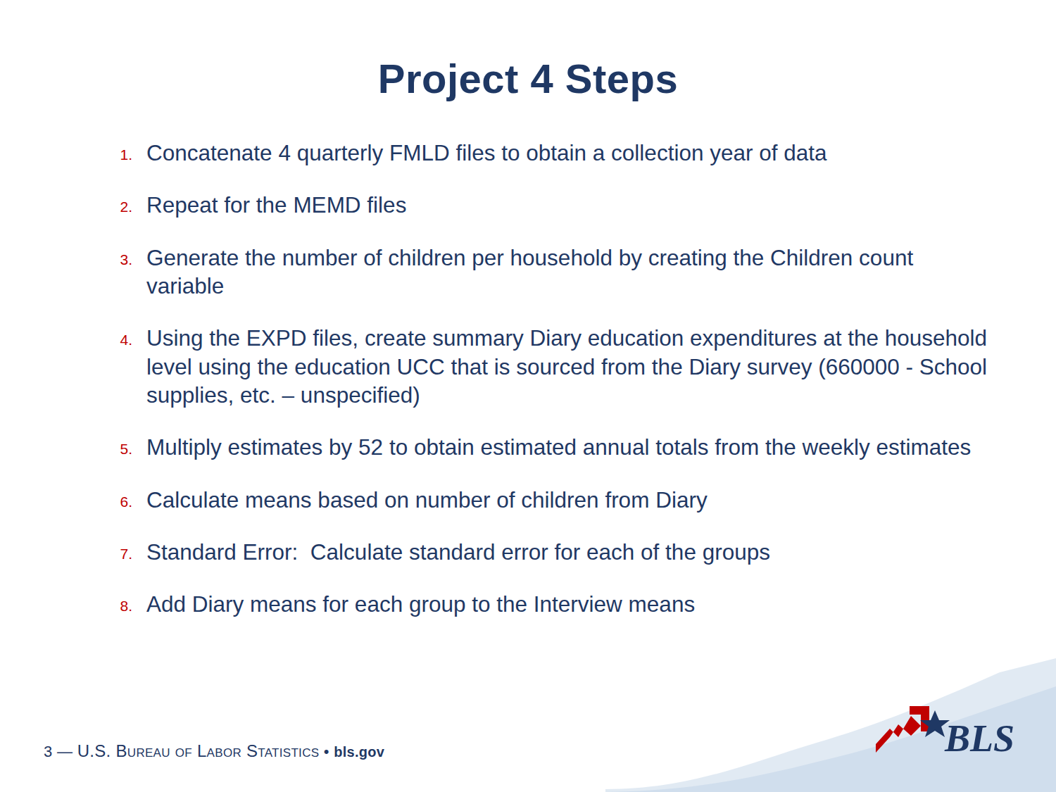Project 4 Steps
Concatenate 4 quarterly FMLD files to obtain a collection year of data
Repeat for the MEMD files
Generate the number of children per household by creating the Children count variable
Using the EXPD files, create summary Diary education expenditures at the household level using the education UCC that is sourced from the Diary survey (660000 - School supplies, etc. – unspecified)
Multiply estimates by 52 to obtain estimated annual totals from the weekly estimates
Calculate means based on number of children from Diary
Standard Error: Calculate standard error for each of the groups
Add Diary means for each group to the Interview means
BLS
3 — U.S. Bureau of Labor Statistics • bls.gov